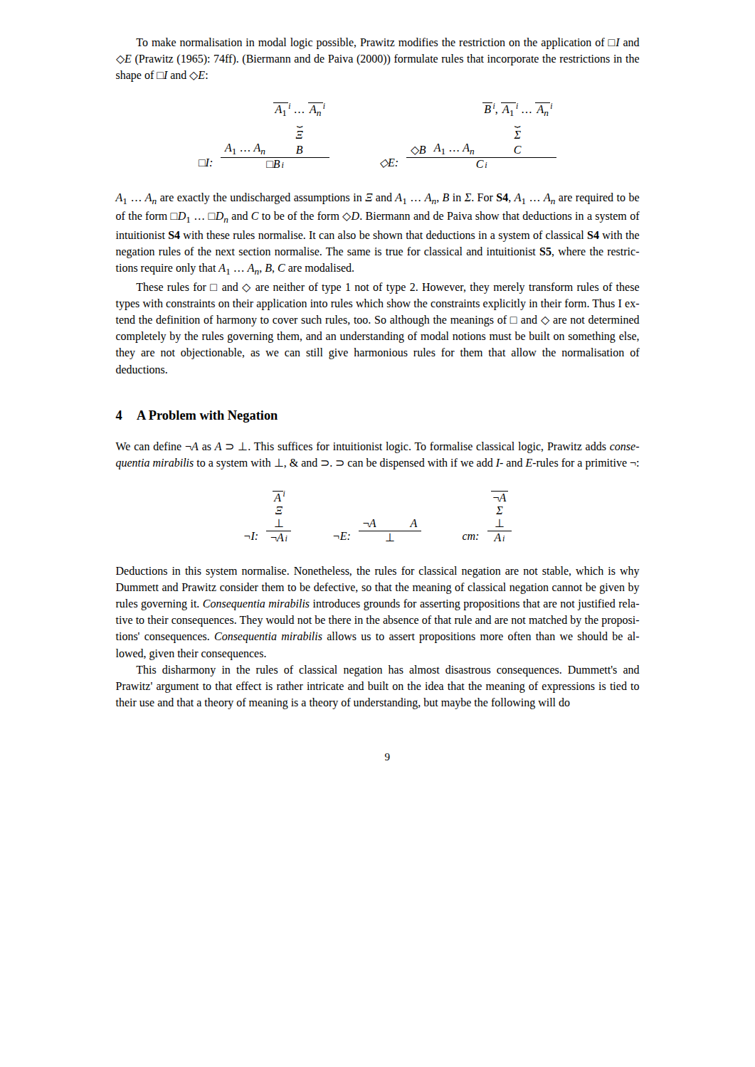To make normalisation in modal logic possible, Prawitz modifies the restriction on the application of □I and ◇E (Prawitz (1965): 74ff). (Biermann and de Paiva (2000)) formulate rules that incorporate the restrictions in the shape of □I and ◇E:
| □ I : | / / A 1 i … A n i ⏟ / / / Ξ / / A 1 … A n / B / / □ B i / | | ◇ E : | / / / B i , A 1 i … A n i ⏟ / / / / Σ / / ◇ B / A 1 … A n / C / / C i / |
A1 … An are exactly the undischarged assumptions in Ξ and A1 … An, B in Σ. For S4, A1 … An are required to be of the form □D1 … □Dn and C to be of the form ◇D. Biermann and de Paiva show that deductions in a system of intuitionist S4 with these rules normalise. It can also be shown that deductions in a system of classical S4 with the negation rules of the next section normalise. The same is true for classical and intuitionist S5, where the restrictions require only that A1 … An, B, C are modalised.
These rules for □ and ◇ are neither of type 1 not of type 2. However, they merely transform rules of these types with constraints on their application into rules which show the constraints explicitly in their form. Thus I extend the definition of harmony to cover such rules, too. So although the meanings of □ and ◇ are not determined completely by the rules governing them, and an understanding of modal notions must be built on something else, they are not objectionable, as we can still give harmonious rules for them that allow the normalisation of deductions.
4 A Problem with Negation
We can define ¬A as A ⊃ ⊥. This suffices for intuitionist logic. To formalise classical logic, Prawitz adds consequentia mirabilis to a system with ⊥, & and ⊃. ⊃ can be dispensed with if we add I- and E-rules for a primitive ¬:
| ¬ I : | / A i / / Ξ / / ⊥ / / ¬ A i / | | ¬ E : | / ¬ A / / A / / ⊥ / | | cm: | / ¬ A / / Σ / / ⊥ / / A i / |
Deductions in this system normalise. Nonetheless, the rules for classical negation are not stable, which is why Dummett and Prawitz consider them to be defective, so that the meaning of classical negation cannot be given by rules governing it. Consequentia mirabilis introduces grounds for asserting propositions that are not justified relative to their consequences. They would not be there in the absence of that rule and are not matched by the propositions' consequences. Consequentia mirabilis allows us to assert propositions more often than we should be allowed, given their consequences.
This disharmony in the rules of classical negation has almost disastrous consequences. Dummett's and Prawitz' argument to that effect is rather intricate and built on the idea that the meaning of expressions is tied to their use and that a theory of meaning is a theory of understanding, but maybe the following will do
9